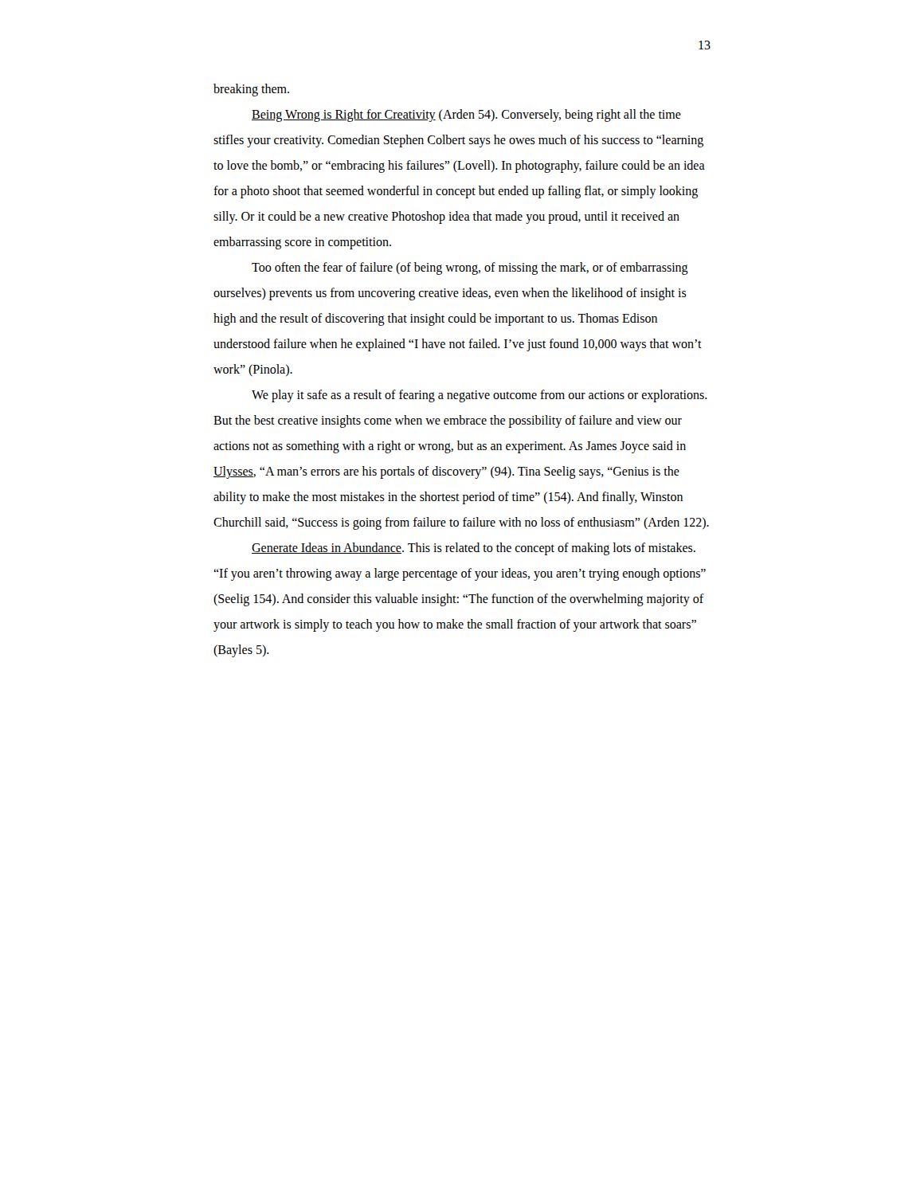13
breaking them.
Being Wrong is Right for Creativity (Arden 54). Conversely, being right all the time stifles your creativity. Comedian Stephen Colbert says he owes much of his success to “learning to love the bomb,” or “embracing his failures” (Lovell). In photography, failure could be an idea for a photo shoot that seemed wonderful in concept but ended up falling flat, or simply looking silly. Or it could be a new creative Photoshop idea that made you proud, until it received an embarrassing score in competition.
Too often the fear of failure (of being wrong, of missing the mark, or of embarrassing ourselves) prevents us from uncovering creative ideas, even when the likelihood of insight is high and the result of discovering that insight could be important to us. Thomas Edison understood failure when he explained “I have not failed. I’ve just found 10,000 ways that won’t work” (Pinola).
We play it safe as a result of fearing a negative outcome from our actions or explorations. But the best creative insights come when we embrace the possibility of failure and view our actions not as something with a right or wrong, but as an experiment. As James Joyce said in Ulysses, “A man’s errors are his portals of discovery” (94). Tina Seelig says, “Genius is the ability to make the most mistakes in the shortest period of time” (154). And finally, Winston Churchill said, “Success is going from failure to failure with no loss of enthusiasm” (Arden 122).
Generate Ideas in Abundance. This is related to the concept of making lots of mistakes. “If you aren’t throwing away a large percentage of your ideas, you aren’t trying enough options” (Seelig 154). And consider this valuable insight: “The function of the overwhelming majority of your artwork is simply to teach you how to make the small fraction of your artwork that soars” (Bayles 5).